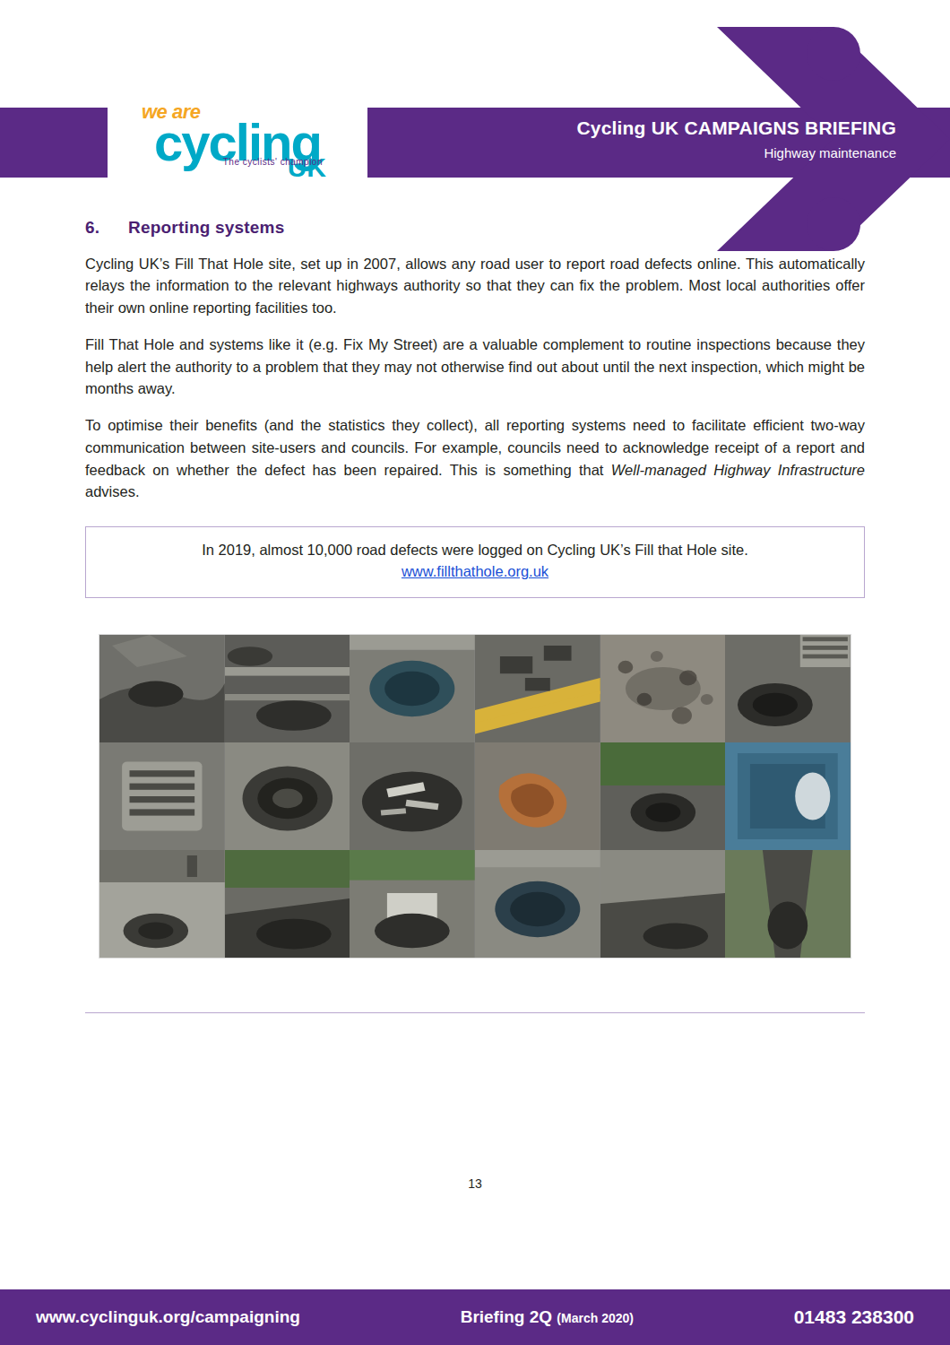we are cycling UK The cyclists' champion
Cycling UK CAMPAIGNS BRIEFING
Highway maintenance
6. Reporting systems
Cycling UK’s Fill That Hole site, set up in 2007, allows any road user to report road defects online. This automatically relays the information to the relevant highways authority so that they can fix the problem. Most local authorities offer their own online reporting facilities too.
Fill That Hole and systems like it (e.g. Fix My Street) are a valuable complement to routine inspections because they help alert the authority to a problem that they may not otherwise find out about until the next inspection, which might be months away.
To optimise their benefits (and the statistics they collect), all reporting systems need to facilitate efficient two-way communication between site-users and councils. For example, councils need to acknowledge receipt of a report and feedback on whether the defect has been repaired. This is something that Well-managed Highway Infrastructure advises.
In 2019, almost 10,000 road defects were logged on Cycling UK’s Fill that Hole site.
www.fillthathole.org.uk
13
www.cyclinguk.org/campaigning
Briefing 2Q (March 2020)
01483 238300